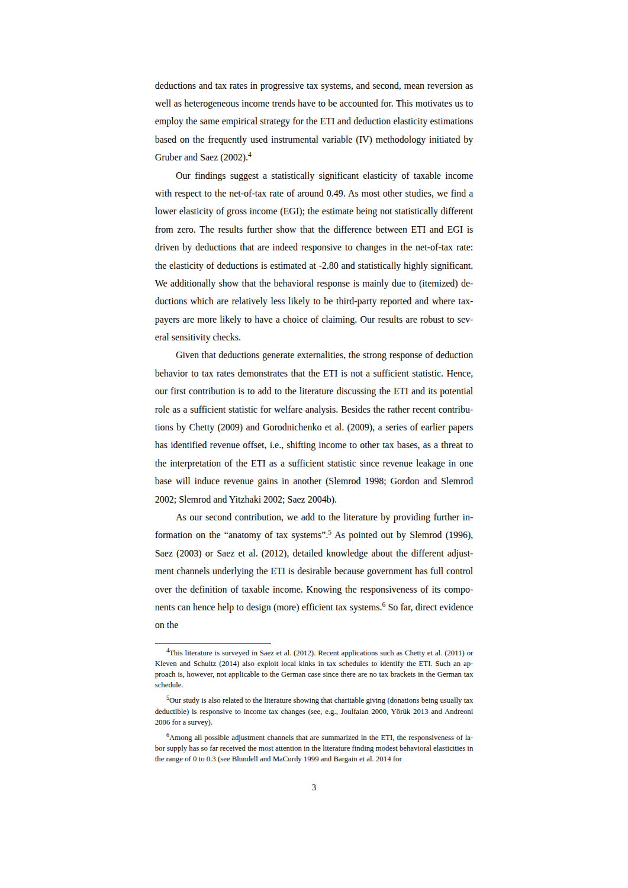deductions and tax rates in progressive tax systems, and second, mean reversion as well as heterogeneous income trends have to be accounted for. This motivates us to employ the same empirical strategy for the ETI and deduction elasticity estimations based on the frequently used instrumental variable (IV) methodology initiated by Gruber and Saez (2002).4
Our findings suggest a statistically significant elasticity of taxable income with respect to the net-of-tax rate of around 0.49. As most other studies, we find a lower elasticity of gross income (EGI); the estimate being not statistically different from zero. The results further show that the difference between ETI and EGI is driven by deductions that are indeed responsive to changes in the net-of-tax rate: the elasticity of deductions is estimated at -2.80 and statistically highly significant. We additionally show that the behavioral response is mainly due to (itemized) deductions which are relatively less likely to be third-party reported and where taxpayers are more likely to have a choice of claiming. Our results are robust to several sensitivity checks.
Given that deductions generate externalities, the strong response of deduction behavior to tax rates demonstrates that the ETI is not a sufficient statistic. Hence, our first contribution is to add to the literature discussing the ETI and its potential role as a sufficient statistic for welfare analysis. Besides the rather recent contributions by Chetty (2009) and Gorodnichenko et al. (2009), a series of earlier papers has identified revenue offset, i.e., shifting income to other tax bases, as a threat to the interpretation of the ETI as a sufficient statistic since revenue leakage in one base will induce revenue gains in another (Slemrod 1998; Gordon and Slemrod 2002; Slemrod and Yitzhaki 2002; Saez 2004b).
As our second contribution, we add to the literature by providing further information on the “anatomy of tax systems”.5 As pointed out by Slemrod (1996), Saez (2003) or Saez et al. (2012), detailed knowledge about the different adjustment channels underlying the ETI is desirable because government has full control over the definition of taxable income. Knowing the responsiveness of its components can hence help to design (more) efficient tax systems.6 So far, direct evidence on the
4This literature is surveyed in Saez et al. (2012). Recent applications such as Chetty et al. (2011) or Kleven and Schultz (2014) also exploit local kinks in tax schedules to identify the ETI. Such an approach is, however, not applicable to the German case since there are no tax brackets in the German tax schedule.
5Our study is also related to the literature showing that charitable giving (donations being usually tax deductible) is responsive to income tax changes (see, e.g., Joulfaian 2000, Yörük 2013 and Andreoni 2006 for a survey).
6Among all possible adjustment channels that are summarized in the ETI, the responsiveness of labor supply has so far received the most attention in the literature finding modest behavioral elasticities in the range of 0 to 0.3 (see Blundell and MaCurdy 1999 and Bargain et al. 2014 for
3